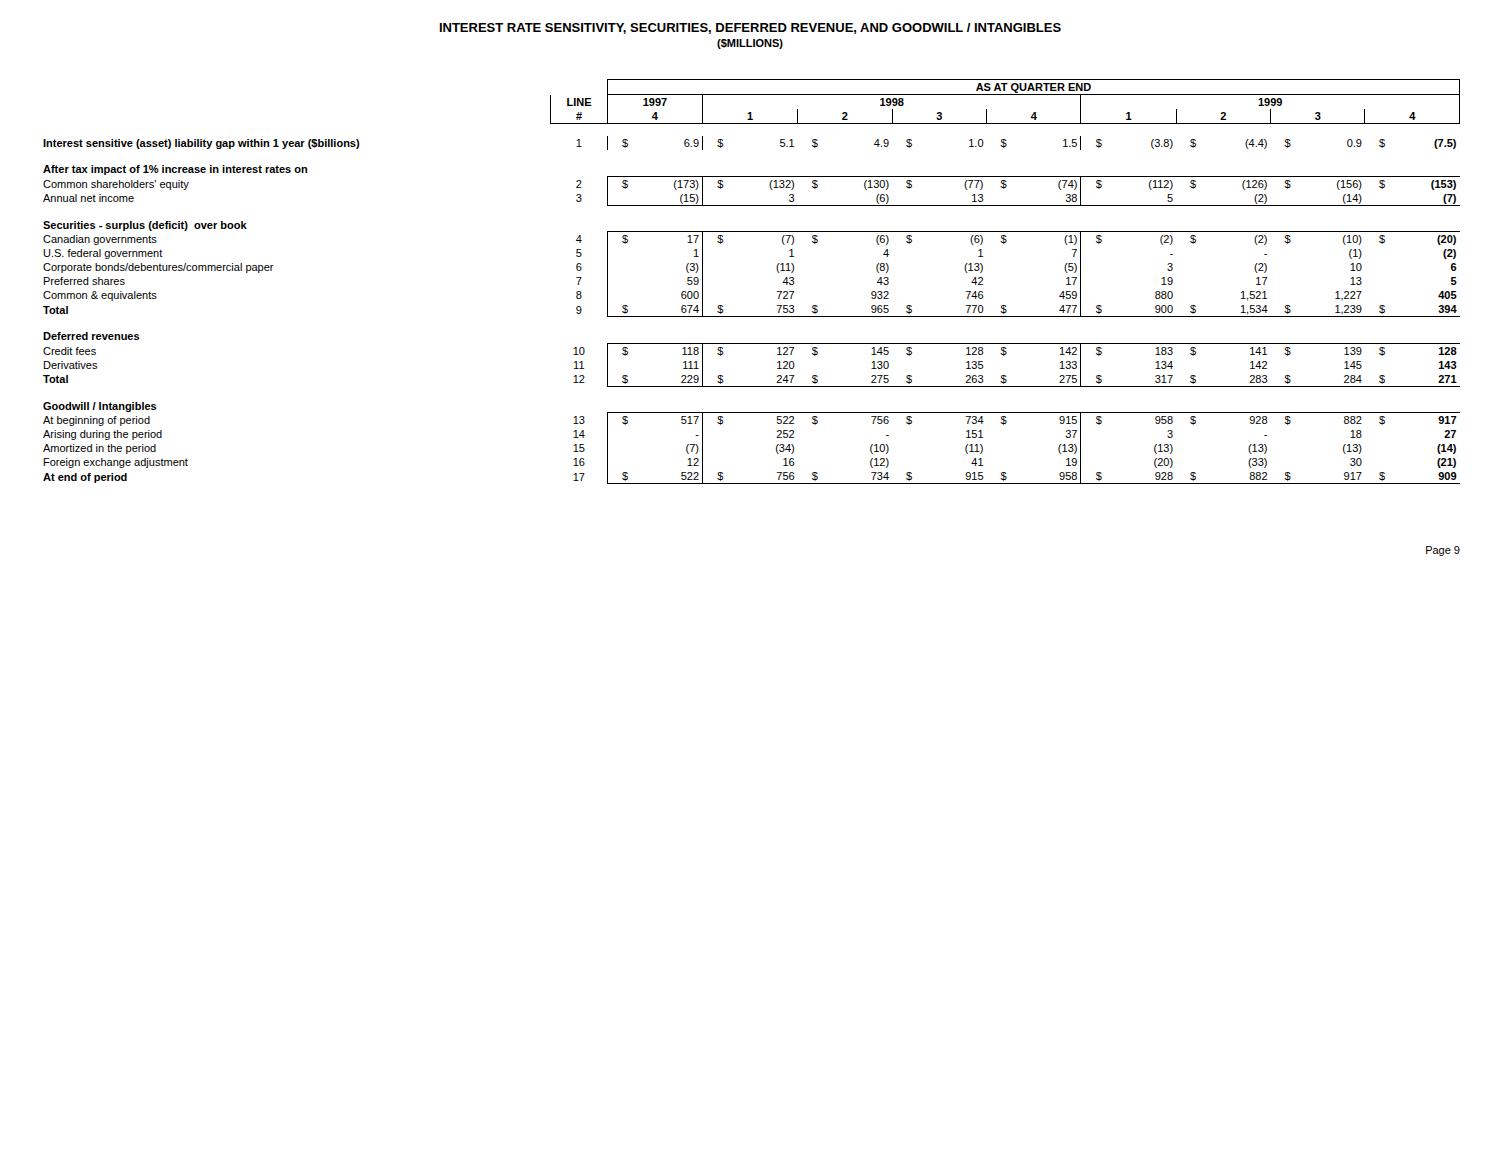INTEREST RATE SENSITIVITY, SECURITIES, DEFERRED REVENUE, AND GOODWILL / INTANGIBLES
($MILLIONS)
| | | AS AT QUARTER END |
| | LINE | 1997 | 1998 | 1999 |
| | # | 4 | 1 | 2 | 3 | 4 | 1 | 2 | 3 | 4 |
| Interest sensitive (asset) liability gap within 1 year ($billions) | 1 | $ | 6.9 | $ | 5.1 | $ | 4.9 | $ | 1.0 | $ | 1.5 | $ | (3.8) | $ | (4.4) | $ | 0.9 | $ | (7.5) |
| After tax impact of 1% increase in interest rates on | |
| Common shareholders' equity | 2 | $ | (173) | $ | (132) | $ | (130) | $ | (77) | $ | (74) | $ | (112) | $ | (126) | $ | (156) | $ | (153) |
| Annual net income | 3 | | (15) | | 3 | | (6) | | 13 | | 38 | | 5 | | (2) | | (14) | | (7) |
| Securities - surplus (deficit) over book | |
| Canadian governments | 4 | $ | 17 | $ | (7) | $ | (6) | $ | (6) | $ | (1) | $ | (2) | $ | (2) | $ | (10) | $ | (20) |
| U.S. federal government | 5 | | 1 | | 1 | | 4 | | 1 | | 7 | | - | | - | | (1) | | (2) |
| Corporate bonds/debentures/commercial paper | 6 | | (3) | | (11) | | (8) | | (13) | | (5) | | 3 | | (2) | | 10 | | 6 |
| Preferred shares | 7 | | 59 | | 43 | | 43 | | 42 | | 17 | | 19 | | 17 | | 13 | | 5 |
| Common & equivalents | 8 | | 600 | | 727 | | 932 | | 746 | | 459 | | 880 | | 1,521 | | 1,227 | | 405 |
| Total | 9 | $ | 674 | $ | 753 | $ | 965 | $ | 770 | $ | 477 | $ | 900 | $ | 1,534 | $ | 1,239 | $ | 394 |
| Deferred revenues | |
| Credit fees | 10 | $ | 118 | $ | 127 | $ | 145 | $ | 128 | $ | 142 | $ | 183 | $ | 141 | $ | 139 | $ | 128 |
| Derivatives | 11 | | 111 | | 120 | | 130 | | 135 | | 133 | | 134 | | 142 | | 145 | | 143 |
| Total | 12 | $ | 229 | $ | 247 | $ | 275 | $ | 263 | $ | 275 | $ | 317 | $ | 283 | $ | 284 | $ | 271 |
| Goodwill / Intangibles | |
| At beginning of period | 13 | $ | 517 | $ | 522 | $ | 756 | $ | 734 | $ | 915 | $ | 958 | $ | 928 | $ | 882 | $ | 917 |
| Arising during the period | 14 | | - | | 252 | | - | | 151 | | 37 | | 3 | | - | | 18 | | 27 |
| Amortized in the period | 15 | | (7) | | (34) | | (10) | | (11) | | (13) | | (13) | | (13) | | (13) | | (14) |
| Foreign exchange adjustment | 16 | | 12 | | 16 | | (12) | | 41 | | 19 | | (20) | | (33) | | 30 | | (21) |
| At end of period | 17 | $ | 522 | $ | 756 | $ | 734 | $ | 915 | $ | 958 | $ | 928 | $ | 882 | $ | 917 | $ | 909 |
Page 9